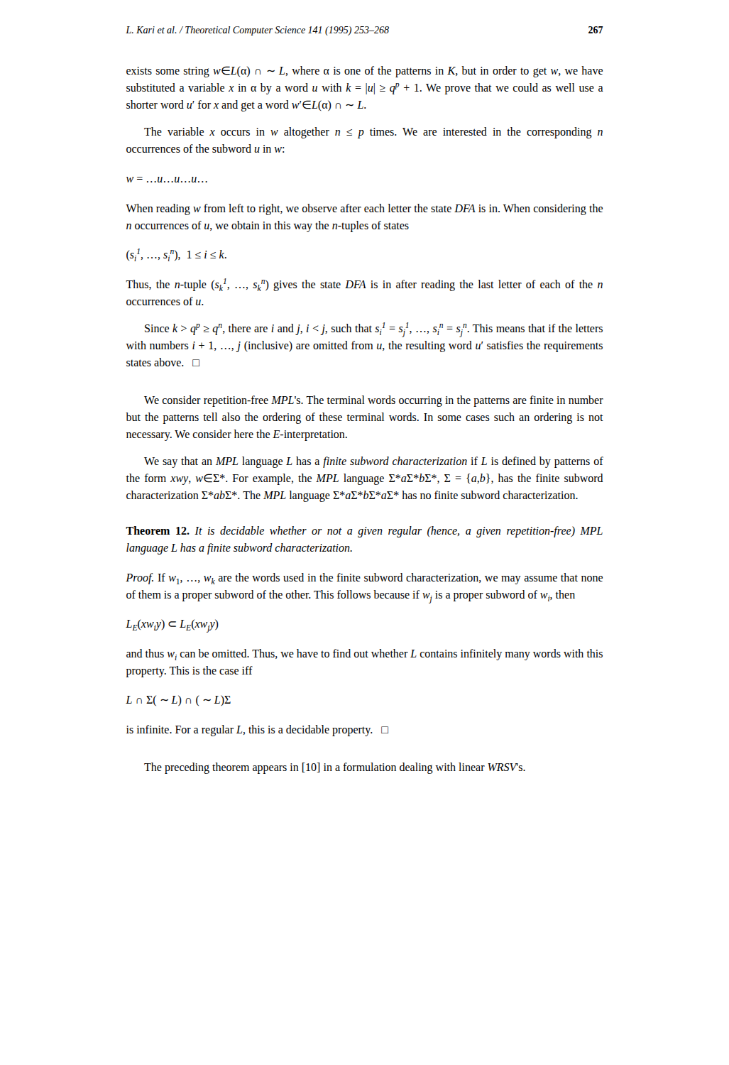L. Kari et al. / Theoretical Computer Science 141 (1995) 253–268 267
exists some string w∈L(α) ∩ ∼ L, where α is one of the patterns in K, but in order to get w, we have substituted a variable x in α by a word u with k = |u| ≥ qp + 1. We prove that we could as well use a shorter word u′ for x and get a word w′∈L(α) ∩ ∼ L.
The variable x occurs in w altogether n ≤ p times. We are interested in the corresponding n occurrences of the subword u in w:
w = …u…u…u…
When reading w from left to right, we observe after each letter the state DFA is in. When considering the n occurrences of u, we obtain in this way the n-tuples of states
(si1, …, sin), 1 ≤ i ≤ k.
Thus, the n-tuple (sk1, …, skn) gives the state DFA is in after reading the last letter of each of the n occurrences of u.
Since k > qp ≥ qn, there are i and j, i < j, such that si1 = sj1, …, sin = sjn. This means that if the letters with numbers i + 1, …, j (inclusive) are omitted from u, the resulting word u′ satisfies the requirements states above. □
We consider repetition-free MPL's. The terminal words occurring in the patterns are finite in number but the patterns tell also the ordering of these terminal words. In some cases such an ordering is not necessary. We consider here the E-interpretation.
We say that an MPL language L has a finite subword characterization if L is defined by patterns of the form xwy, w∈Σ*. For example, the MPL language Σ*a Σ*b Σ*, Σ = {a,b}, has the finite subword characterization Σ*ab Σ*. The MPL language Σ*a Σ*b Σ*a Σ* has no finite subword characterization.
Theorem 12. It is decidable whether or not a given regular (hence, a given repetition-free) MPL language L has a finite subword characterization.
Proof. If w1, …, wk are the words used in the finite subword characterization, we may assume that none of them is a proper subword of the other. This follows because if wj is a proper subword of wi, then
LE(xwiy) ⊂ LE(xwjy)
and thus wi can be omitted. Thus, we have to find out whether L contains infinitely many words with this property. This is the case iff
L ∩ Σ( ∼ L) ∩ ( ∼ L)Σ
is infinite. For a regular L, this is a decidable property. □
The preceding theorem appears in [10] in a formulation dealing with linear WRSV's.